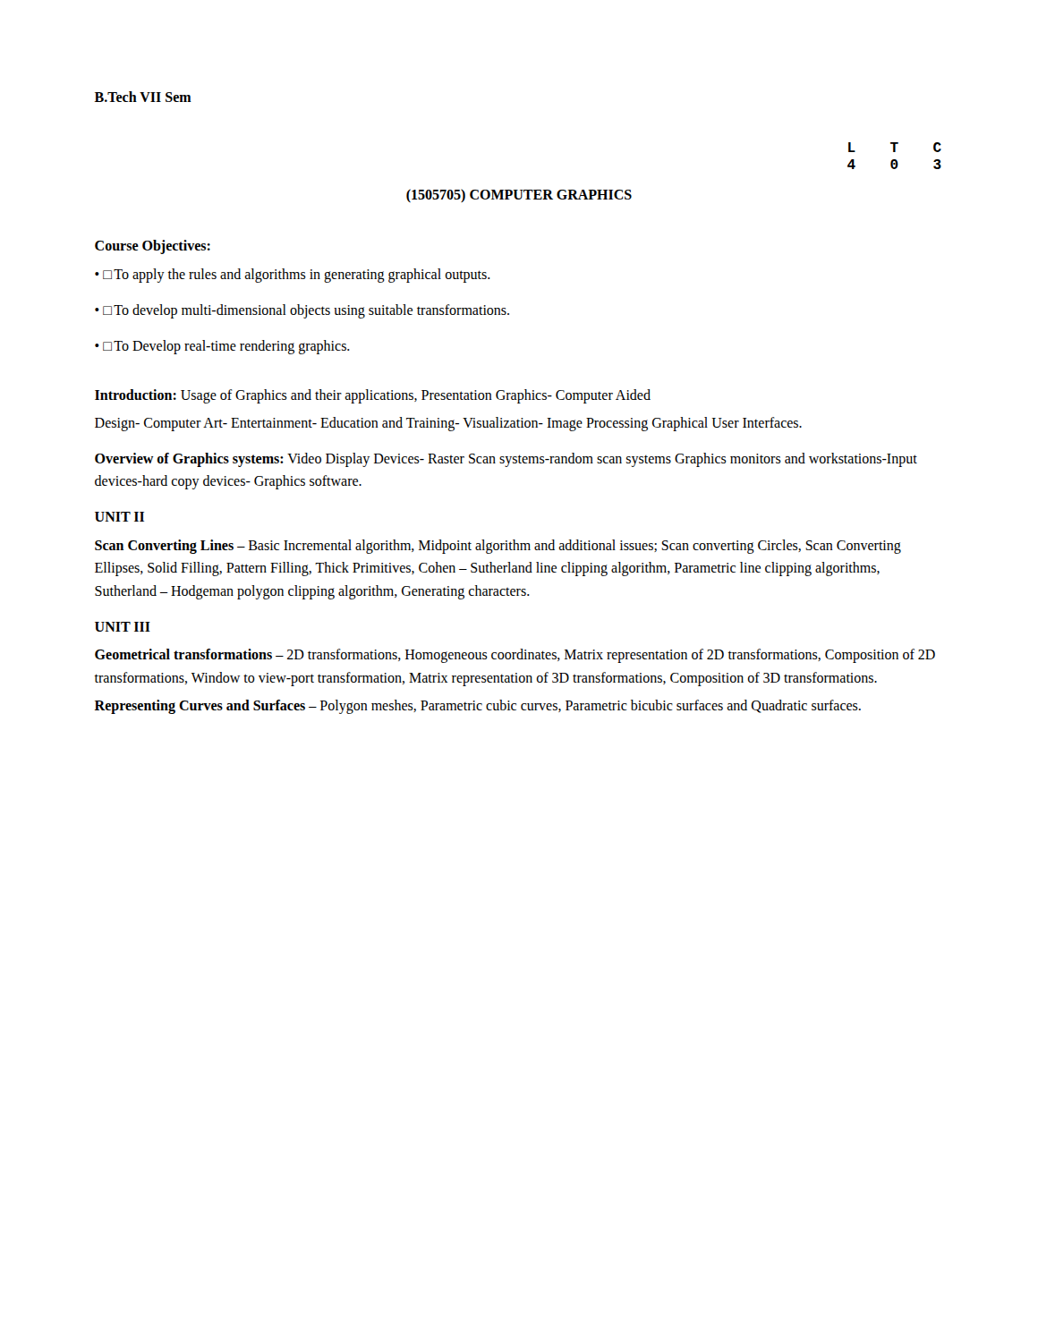B.Tech VII Sem
L T C
4 0 3
(1505705) COMPUTER GRAPHICS
Course Objectives:
To apply the rules and algorithms in generating graphical outputs.
To develop multi-dimensional objects using suitable transformations.
To Develop real-time rendering graphics.
Introduction: Usage of Graphics and their applications, Presentation Graphics- Computer Aided
Design- Computer Art- Entertainment- Education and Training- Visualization- Image Processing Graphical User Interfaces.
Overview of Graphics systems: Video Display Devices- Raster Scan systems-random scan systems Graphics monitors and workstations-Input devices-hard copy devices- Graphics software.
UNIT II
Scan Converting Lines – Basic Incremental algorithm, Midpoint algorithm and additional issues; Scan converting Circles, Scan Converting Ellipses, Solid Filling, Pattern Filling, Thick Primitives, Cohen – Sutherland line clipping algorithm, Parametric line clipping algorithms, Sutherland – Hodgeman polygon clipping algorithm, Generating characters.
UNIT III
Geometrical transformations – 2D transformations, Homogeneous coordinates, Matrix representation of 2D transformations, Composition of 2D transformations, Window to view-port transformation, Matrix representation of 3D transformations, Composition of 3D transformations.
Representing Curves and Surfaces – Polygon meshes, Parametric cubic curves, Parametric bicubic surfaces and Quadratic surfaces.